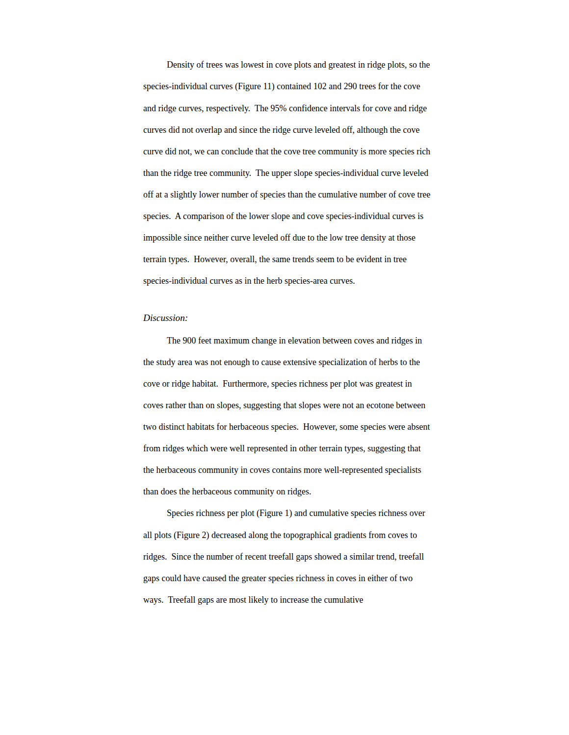Density of trees was lowest in cove plots and greatest in ridge plots, so the species-individual curves (Figure 11) contained 102 and 290 trees for the cove and ridge curves, respectively. The 95% confidence intervals for cove and ridge curves did not overlap and since the ridge curve leveled off, although the cove curve did not, we can conclude that the cove tree community is more species rich than the ridge tree community. The upper slope species-individual curve leveled off at a slightly lower number of species than the cumulative number of cove tree species. A comparison of the lower slope and cove species-individual curves is impossible since neither curve leveled off due to the low tree density at those terrain types. However, overall, the same trends seem to be evident in tree species-individual curves as in the herb species-area curves.
Discussion:
The 900 feet maximum change in elevation between coves and ridges in the study area was not enough to cause extensive specialization of herbs to the cove or ridge habitat. Furthermore, species richness per plot was greatest in coves rather than on slopes, suggesting that slopes were not an ecotone between two distinct habitats for herbaceous species. However, some species were absent from ridges which were well represented in other terrain types, suggesting that the herbaceous community in coves contains more well-represented specialists than does the herbaceous community on ridges.
Species richness per plot (Figure 1) and cumulative species richness over all plots (Figure 2) decreased along the topographical gradients from coves to ridges. Since the number of recent treefall gaps showed a similar trend, treefall gaps could have caused the greater species richness in coves in either of two ways. Treefall gaps are most likely to increase the cumulative